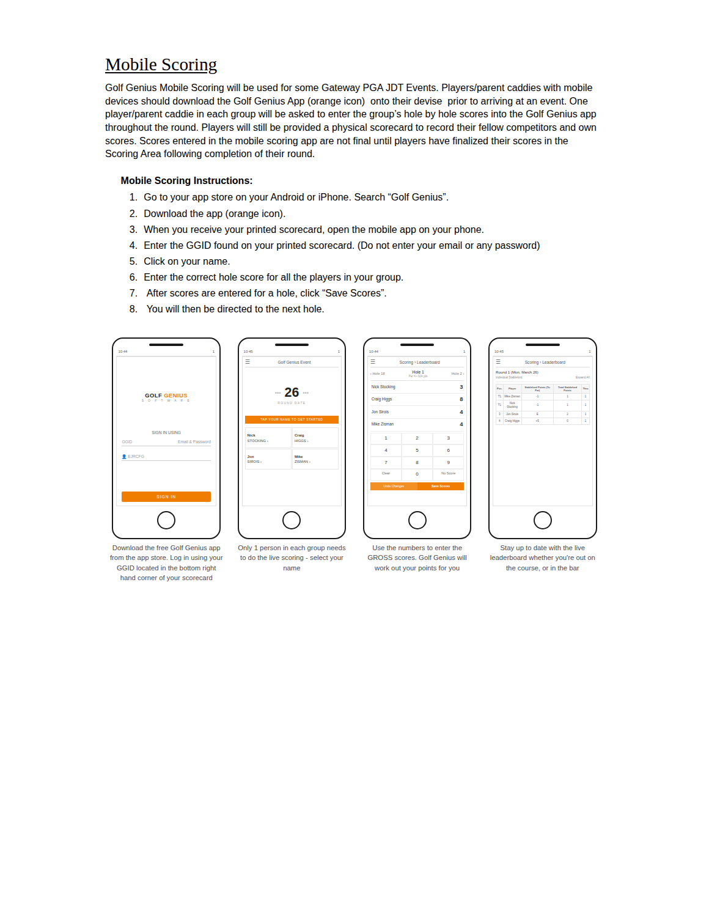Mobile Scoring
Golf Genius Mobile Scoring will be used for some Gateway PGA JDT Events. Players/parent caddies with mobile devices should download the Golf Genius App (orange icon) onto their devise prior to arriving at an event. One player/parent caddie in each group will be asked to enter the group’s hole by hole scores into the Golf Genius app throughout the round. Players will still be provided a physical scorecard to record their fellow competitors and own scores. Scores entered in the mobile scoring app are not final until players have finalized their scores in the Scoring Area following completion of their round.
Mobile Scoring Instructions:
Go to your app store on your Android or iPhone. Search “Golf Genius”.
Download the app (orange icon).
When you receive your printed scorecard, open the mobile app on your phone.
Enter the GGID found on your printed scorecard. (Do not enter your email or any password)
Click on your name.
Enter the correct hole score for all the players in your group.
After scores are entered for a hole, click “Save Scores”.
You will then be directed to the next hole.
10:441
GOLF GENIUS S O F T W A R E
SIGN IN USING
GGID Email & Password
👤 EJRCFG
SIGN IN
Download the free Golf Genius app from the app store. Log in using your GGID located in the bottom right hand corner of your scorecard
10:451
☰Golf Genius Event
••• 26 •••
ROUND DATE
TAP YOUR NAME TO GET STARTED
Nick STOCKING ›
Craig HIGGS ›
Jon SIROIS ›
Mike ZISMAN ›
Only 1 person in each group needs to do the live scoring - select your name
10:441
☰Scoring › Leaderboard
‹ Hole 18 Hole 1Par 4 • 324 yds Hole 2 ›
Nick Stocking 3
Craig Higgs 8
Jon Sirois 4
Mike Zisman 4
1
2
3
4
5
6
7
8
9
Clear
0
No Score
Undo Changes
Save Scores
Use the numbers to enter the GROSS scores. Golf Genius will work out your points for you
10:451
☰Scoring › Leaderboard
Round 1 (Mon, March 26)
Individual Stableford Expand All
| Pos. | Player | Stableford Points (To Par) | Total Stableford Points | Thru |
| --- | --- | --- | --- | --- |
| T1 | Mike Zisman | -1 | 1 | 1 |
| T1 | Nick Stocking | -1 | 1 | 1 |
| 3 | Jon Sirois | E | 2 | 1 |
| 4 | Craig Higgs | +5 | 0 | 1 |
Stay up to date with the live leaderboard whether you're out on the course, or in the bar